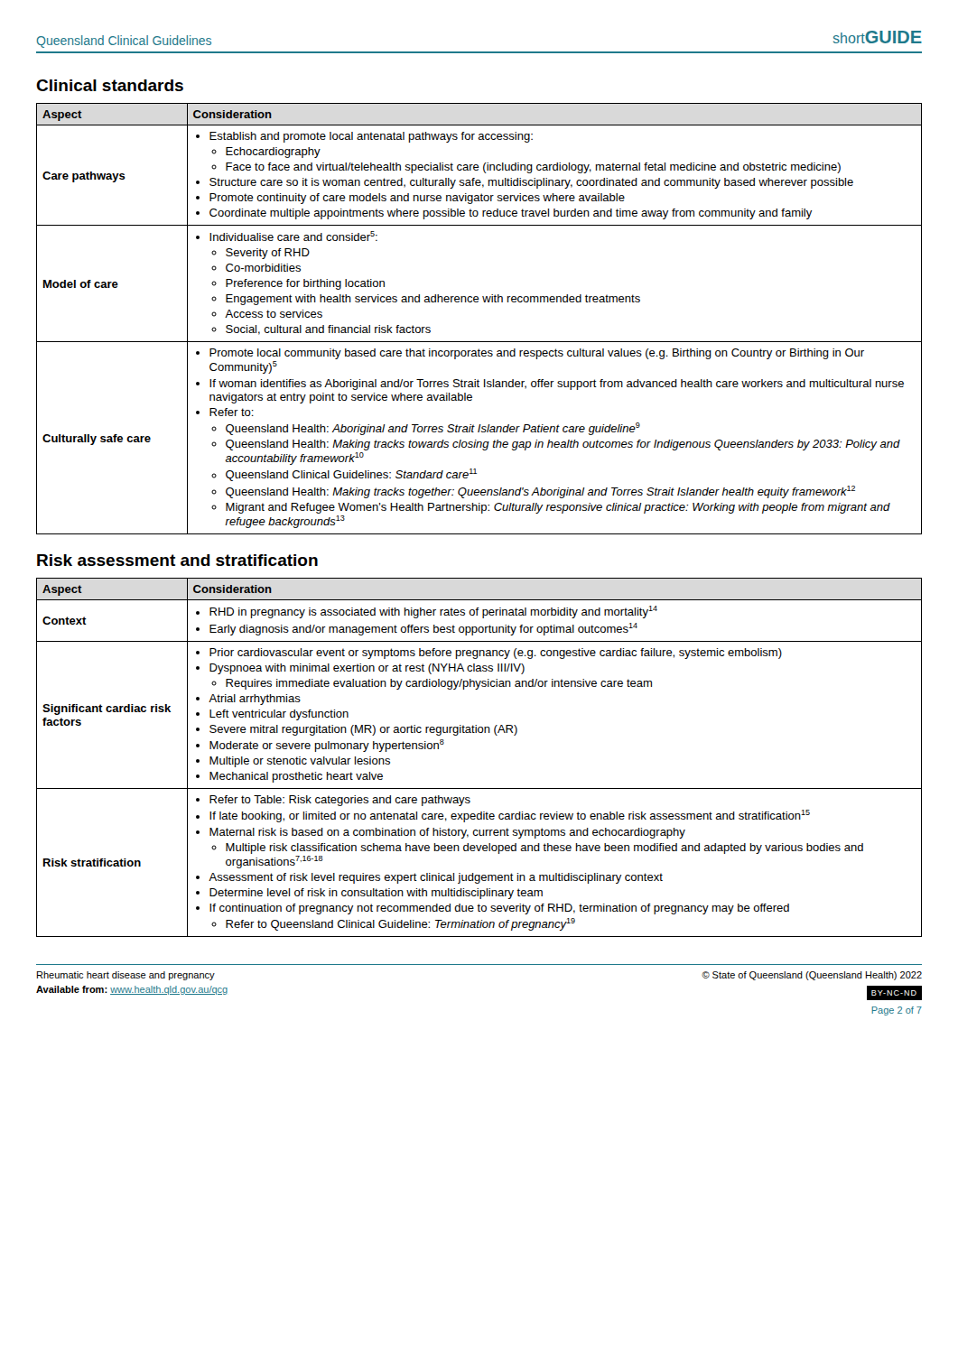Queensland Clinical Guidelines
short GUIDE
Clinical standards
| Aspect | Consideration |
| --- | --- |
| Care pathways | Establish and promote local antenatal pathways for accessing: Echocardiography Face to face and virtual/telehealth specialist care (including cardiology, maternal fetal medicine and obstetric medicine) Structure care so it is woman centred, culturally safe, multidisciplinary, coordinated and community based wherever possible Promote continuity of care models and nurse navigator services where available Coordinate multiple appointments where possible to reduce travel burden and time away from community and family |
| Model of care | Individualise care and consider 5 : Severity of RHD Co-morbidities Preference for birthing location Engagement with health services and adherence with recommended treatments Access to services Social, cultural and financial risk factors |
| Culturally safe care | Promote local community based care that incorporates and respects cultural values (e.g. Birthing on Country or Birthing in Our Community) 5 If woman identifies as Aboriginal and/or Torres Strait Islander, offer support from advanced health care workers and multicultural nurse navigators at entry point to service where available Refer to: Queensland Health: Aboriginal and Torres Strait Islander Patient care guideline 9 Queensland Health: Making tracks towards closing the gap in health outcomes for Indigenous Queenslanders by 2033: Policy and accountability framework 10 Queensland Clinical Guidelines: Standard care 11 Queensland Health: Making tracks together: Queensland's Aboriginal and Torres Strait Islander health equity framework 12 Migrant and Refugee Women's Health Partnership: Culturally responsive clinical practice: Working with people from migrant and refugee backgrounds 13 |
Risk assessment and stratification
| Aspect | Consideration |
| --- | --- |
| Context | RHD in pregnancy is associated with higher rates of perinatal morbidity and mortality 14 Early diagnosis and/or management offers best opportunity for optimal outcomes 14 |
| Significant cardiac risk factors | Prior cardiovascular event or symptoms before pregnancy (e.g. congestive cardiac failure, systemic embolism) Dyspnoea with minimal exertion or at rest (NYHA class III/IV) Requires immediate evaluation by cardiology/physician and/or intensive care team Atrial arrhythmias Left ventricular dysfunction Severe mitral regurgitation (MR) or aortic regurgitation (AR) Moderate or severe pulmonary hypertension 8 Multiple or stenotic valvular lesions Mechanical prosthetic heart valve |
| Risk stratification | Refer to Table: Risk categories and care pathways If late booking, or limited or no antenatal care, expedite cardiac review to enable risk assessment and stratification 15 Maternal risk is based on a combination of history, current symptoms and echocardiography Multiple risk classification schema have been developed and these have been modified and adapted by various bodies and organisations 7,16-18 Assessment of risk level requires expert clinical judgement in a multidisciplinary context Determine level of risk in consultation with multidisciplinary team If continuation of pregnancy not recommended due to severity of RHD, termination of pregnancy may be offered Refer to Queensland Clinical Guideline: Termination of pregnancy 19 |
Rheumatic heart disease and pregnancy
Available from: www.health.qld.gov.au/qcg
© State of Queensland (Queensland Health) 2022
BY-NC-ND
Page 2 of 7